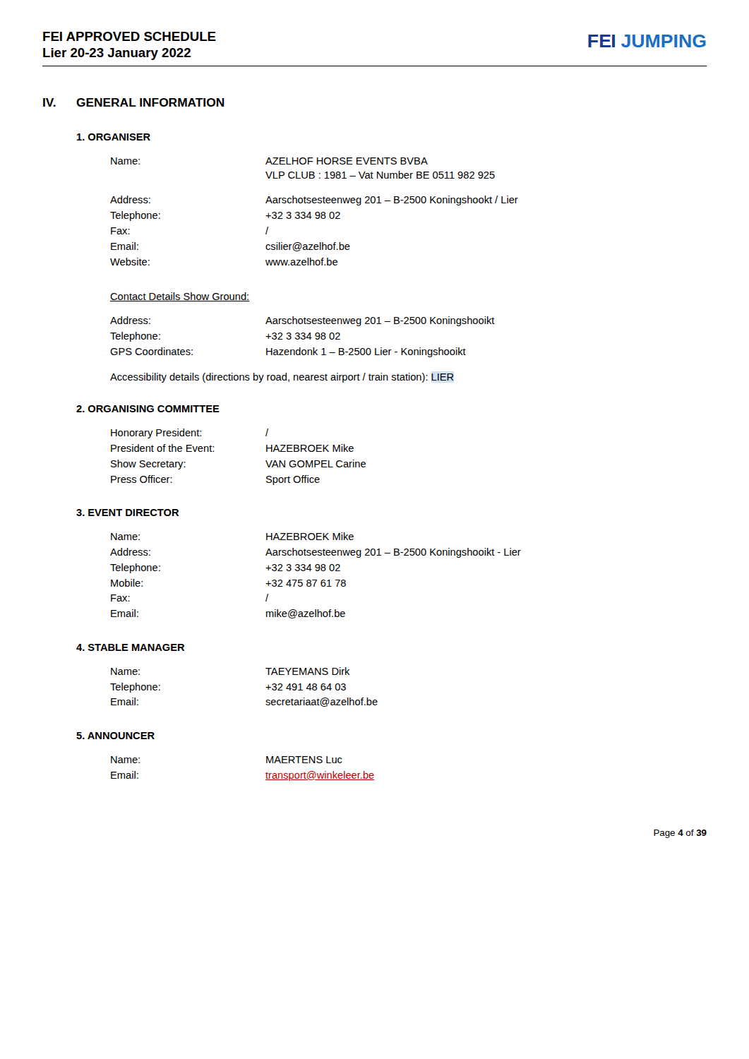FEI APPROVED SCHEDULE
Lier 20-23 January 2022
F EI JUMPING
IV. GENERAL INFORMATION
1. ORGANISER
| Name: | AZELHOF HORSE EVENTS BVBA VLP CLUB : 1981 – Vat Number BE 0511 982 925 |
| Address: | Aarschotsesteenweg 201 – B-2500 Koningshookt / Lier |
| Telephone: | +32 3 334 98 02 |
| Fax: | / |
| Email: | csilier@azelhof.be |
| Website: | www.azelhof.be |
Contact Details Show Ground:
| Address: | Aarschotsesteenweg 201 – B-2500 Koningshooikt |
| Telephone: | +32 3 334 98 02 |
| GPS Coordinates: | Hazendonk 1 – B-2500 Lier - Koningshooikt |
Accessibility details (directions by road, nearest airport / train station): LIER
2. ORGANISING COMMITTEE
| Honorary President: | / |
| President of the Event: | HAZEBROEK Mike |
| Show Secretary: | VAN GOMPEL Carine |
| Press Officer: | Sport Office |
3. EVENT DIRECTOR
| Name: | HAZEBROEK Mike |
| Address: | Aarschotsesteenweg 201 – B-2500 Koningshooikt - Lier |
| Telephone: | +32 3 334 98 02 |
| Mobile: | +32 475 87 61 78 |
| Fax: | / |
| Email: | mike@azelhof.be |
4. STABLE MANAGER
| Name: | TAEYEMANS Dirk |
| Telephone: | +32 491 48 64 03 |
| Email: | secretariaat@azelhof.be |
5. ANNOUNCER
| Name: | MAERTENS Luc |
| Email: | transport@winkeleer.be |
Page 4 of 39